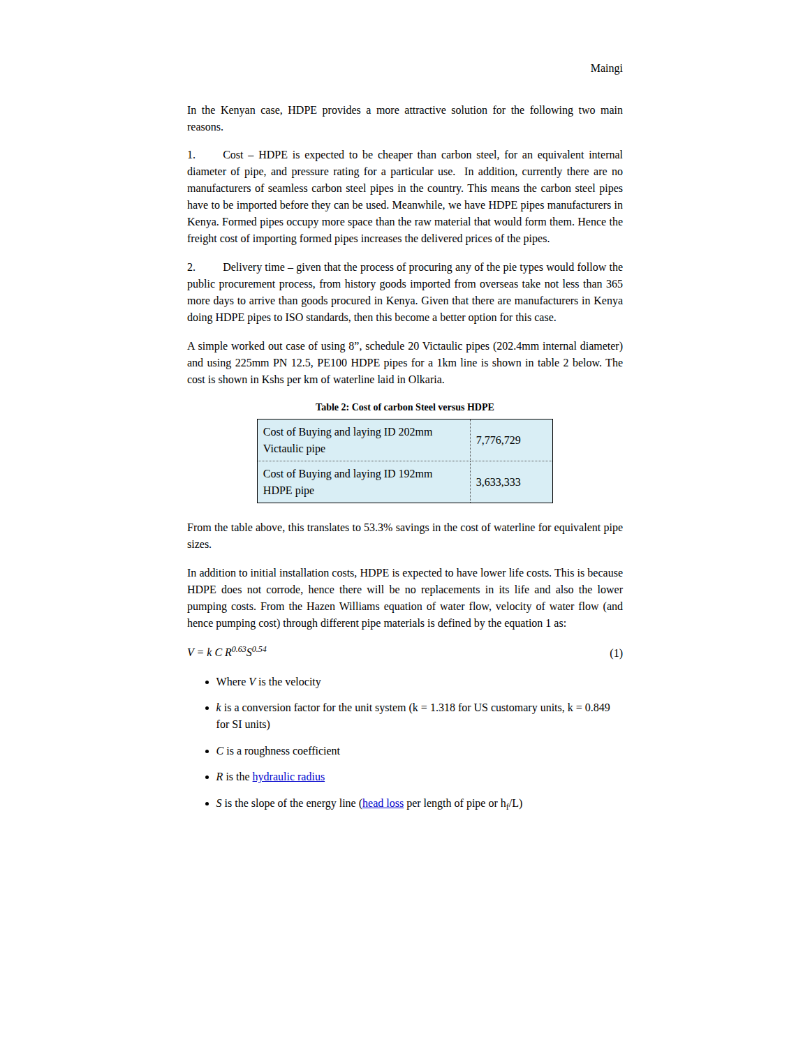Maingi
In the Kenyan case, HDPE provides a more attractive solution for the following two main reasons.
1. Cost – HDPE is expected to be cheaper than carbon steel, for an equivalent internal diameter of pipe, and pressure rating for a particular use. In addition, currently there are no manufacturers of seamless carbon steel pipes in the country. This means the carbon steel pipes have to be imported before they can be used. Meanwhile, we have HDPE pipes manufacturers in Kenya. Formed pipes occupy more space than the raw material that would form them. Hence the freight cost of importing formed pipes increases the delivered prices of the pipes.
2. Delivery time – given that the process of procuring any of the pie types would follow the public procurement process, from history goods imported from overseas take not less than 365 more days to arrive than goods procured in Kenya. Given that there are manufacturers in Kenya doing HDPE pipes to ISO standards, then this become a better option for this case.
A simple worked out case of using 8”, schedule 20 Victaulic pipes (202.4mm internal diameter) and using 225mm PN 12.5, PE100 HDPE pipes for a 1km line is shown in table 2 below. The cost is shown in Kshs per km of waterline laid in Olkaria.
Table 2: Cost of carbon Steel versus HDPE
| Cost of Buying and laying ID 202mm Victaulic pipe | 7,776,729 |
| Cost of Buying and laying ID 192mm HDPE pipe | 3,633,333 |
From the table above, this translates to 53.3% savings in the cost of waterline for equivalent pipe sizes.
In addition to initial installation costs, HDPE is expected to have lower life costs. This is because HDPE does not corrode, hence there will be no replacements in its life and also the lower pumping costs. From the Hazen Williams equation of water flow, velocity of water flow (and hence pumping cost) through different pipe materials is defined by the equation 1 as:
V = k C R0.63S0.54 (1)
Where V is the velocity
k is a conversion factor for the unit system (k = 1.318 for US customary units, k = 0.849 for SI units)
C is a roughness coefficient
R is the hydraulic radius
S is the slope of the energy line (head loss per length of pipe or hf/L)